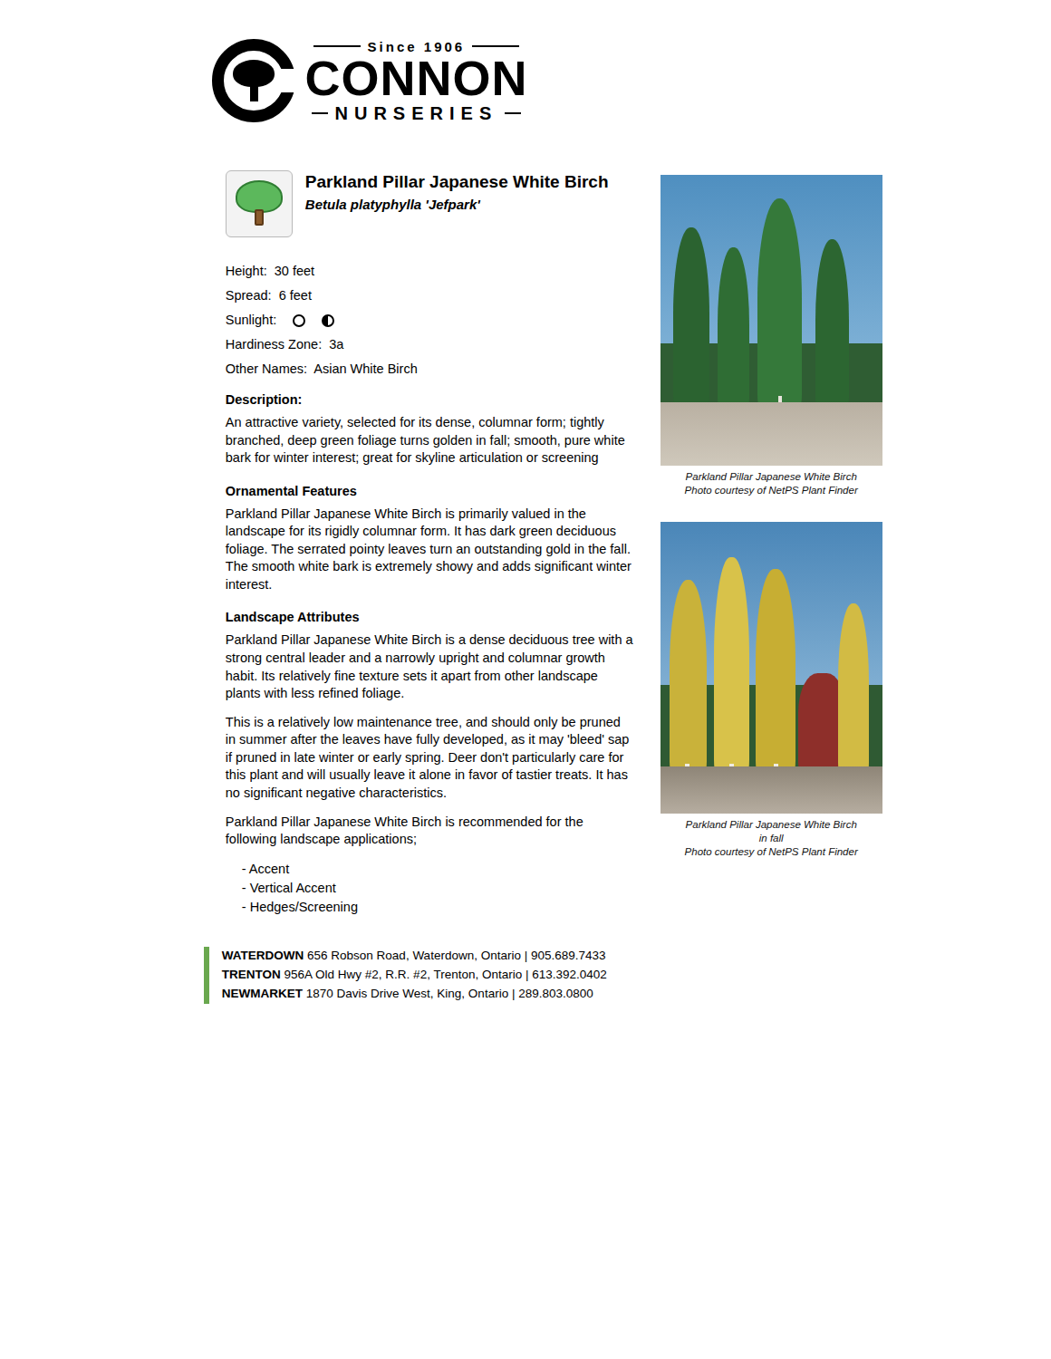Since 1906
CONNON
NURSERIES
Parkland Pillar Japanese White Birch
Betula platyphylla 'Jefpark'
Height: 30 feet
Spread: 6 feet
Sunlight:
Hardiness Zone: 3a
Other Names: Asian White Birch
Description:
An attractive variety, selected for its dense, columnar form; tightly branched, deep green foliage turns golden in fall; smooth, pure white bark for winter interest; great for skyline articulation or screening
Ornamental Features
Parkland Pillar Japanese White Birch is primarily valued in the landscape for its rigidly columnar form. It has dark green deciduous foliage. The serrated pointy leaves turn an outstanding gold in the fall. The smooth white bark is extremely showy and adds significant winter interest.
Landscape Attributes
Parkland Pillar Japanese White Birch is a dense deciduous tree with a strong central leader and a narrowly upright and columnar growth habit. Its relatively fine texture sets it apart from other landscape plants with less refined foliage.
This is a relatively low maintenance tree, and should only be pruned in summer after the leaves have fully developed, as it may 'bleed' sap if pruned in late winter or early spring. Deer don't particularly care for this plant and will usually leave it alone in favor of tastier treats. It has no significant negative characteristics.
Parkland Pillar Japanese White Birch is recommended for the following landscape applications;
Accent
Vertical Accent
Hedges/Screening
Parkland Pillar Japanese White Birch
Photo courtesy of NetPS Plant Finder
Parkland Pillar Japanese White Birch
in fall
Photo courtesy of NetPS Plant Finder
WATERDOWN 656 Robson Road, Waterdown, Ontario | 905.689.7433
TRENTON 956A Old Hwy #2, R.R. #2, Trenton, Ontario | 613.392.0402
NEWMARKET 1870 Davis Drive West, King, Ontario | 289.803.0800